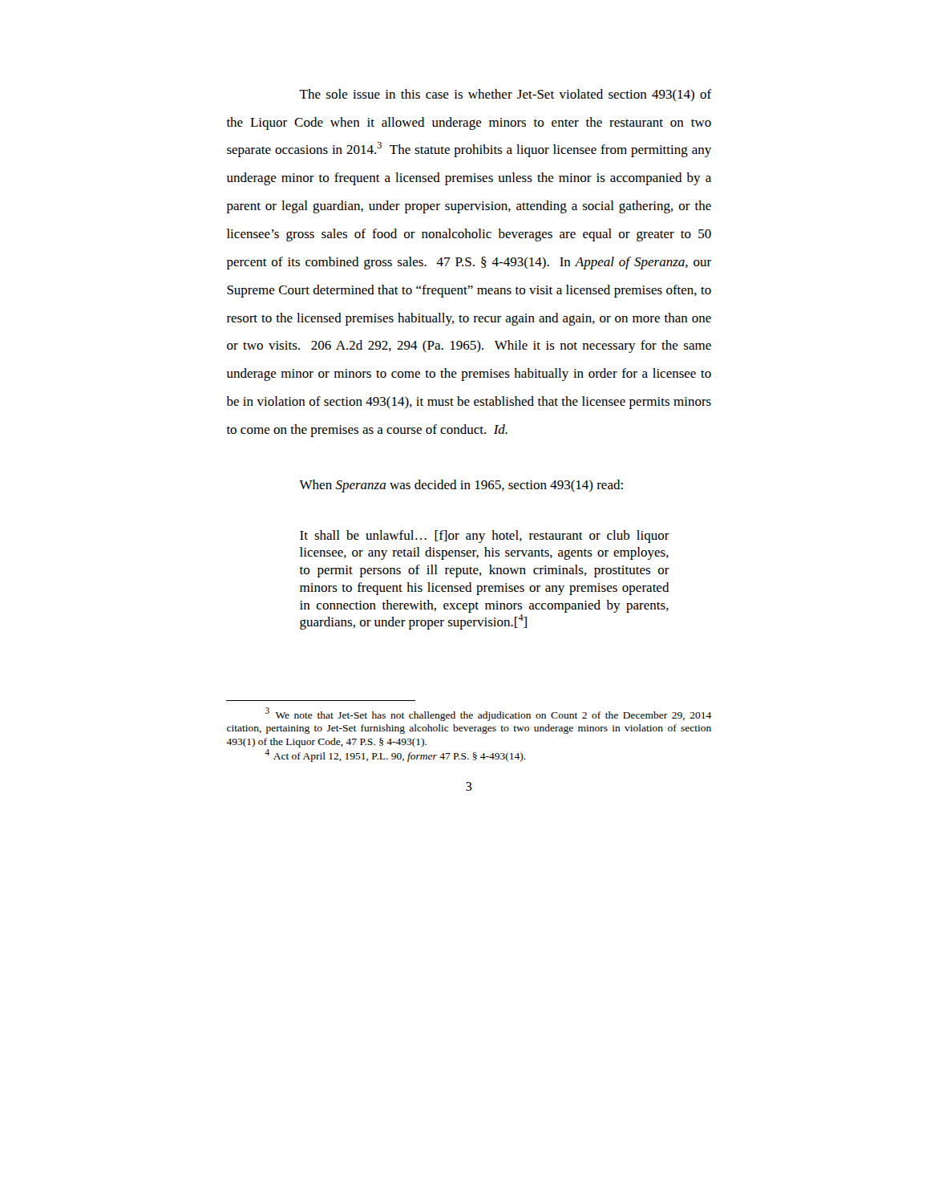The sole issue in this case is whether Jet-Set violated section 493(14) of the Liquor Code when it allowed underage minors to enter the restaurant on two separate occasions in 2014.3 The statute prohibits a liquor licensee from permitting any underage minor to frequent a licensed premises unless the minor is accompanied by a parent or legal guardian, under proper supervision, attending a social gathering, or the licensee’s gross sales of food or nonalcoholic beverages are equal or greater to 50 percent of its combined gross sales. 47 P.S. § 4-493(14). In Appeal of Speranza, our Supreme Court determined that to “frequent” means to visit a licensed premises often, to resort to the licensed premises habitually, to recur again and again, or on more than one or two visits. 206 A.2d 292, 294 (Pa. 1965). While it is not necessary for the same underage minor or minors to come to the premises habitually in order for a licensee to be in violation of section 493(14), it must be established that the licensee permits minors to come on the premises as a course of conduct. Id.
When Speranza was decided in 1965, section 493(14) read:
It shall be unlawful… [f]or any hotel, restaurant or club liquor licensee, or any retail dispenser, his servants, agents or employes, to permit persons of ill repute, known criminals, prostitutes or minors to frequent his licensed premises or any premises operated in connection therewith, except minors accompanied by parents, guardians, or under proper supervision.[4]
3 We note that Jet-Set has not challenged the adjudication on Count 2 of the December 29, 2014 citation, pertaining to Jet-Set furnishing alcoholic beverages to two underage minors in violation of section 493(1) of the Liquor Code, 47 P.S. § 4-493(1).
4 Act of April 12, 1951, P.L. 90, former 47 P.S. § 4-493(14).
3